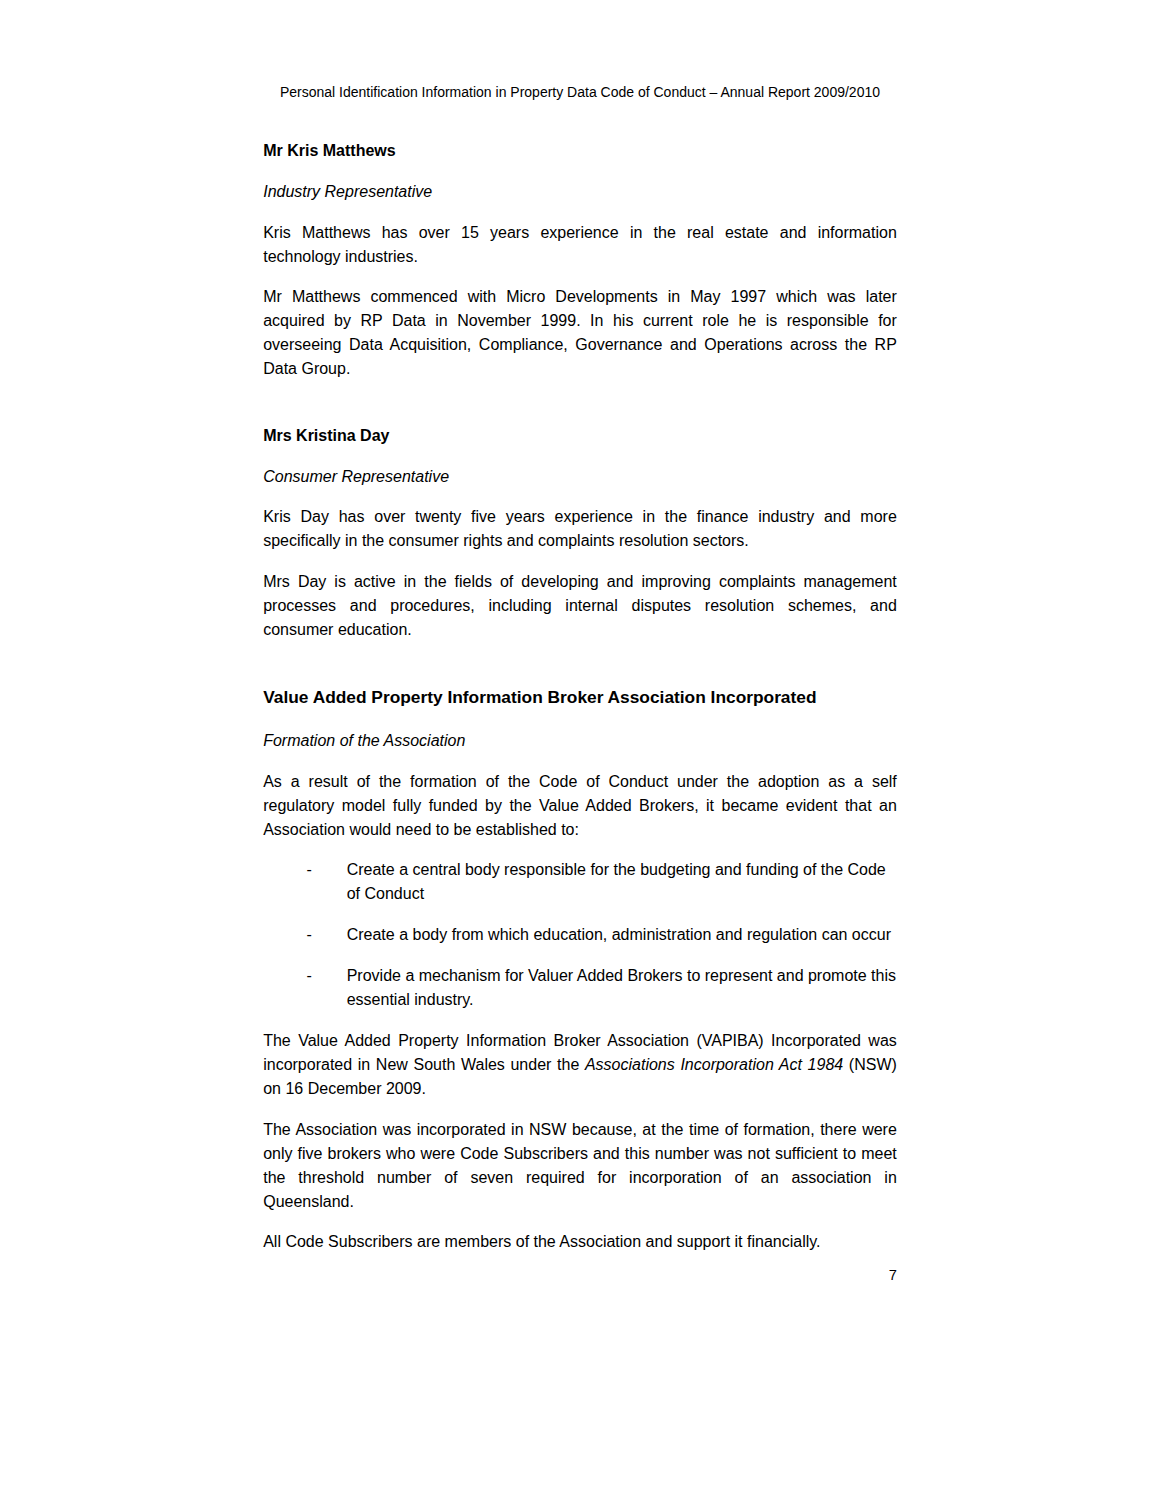Personal Identification Information in Property Data Code of Conduct – Annual Report 2009/2010
Mr Kris Matthews
Industry Representative
Kris Matthews has over 15 years experience in the real estate and information technology industries.
Mr Matthews commenced with Micro Developments in May 1997 which was later acquired by RP Data in November 1999. In his current role he is responsible for overseeing Data Acquisition, Compliance, Governance and Operations across the RP Data Group.
Mrs Kristina Day
Consumer Representative
Kris Day has over twenty five years experience in the finance industry and more specifically in the consumer rights and complaints resolution sectors.
Mrs Day is active in the fields of developing and improving complaints management processes and procedures, including internal disputes resolution schemes, and consumer education.
Value Added Property Information Broker Association Incorporated
Formation of the Association
As a result of the formation of the Code of Conduct under the adoption as a self regulatory model fully funded by the Value Added Brokers, it became evident that an Association would need to be established to:
Create a central body responsible for the budgeting and funding of the Code of Conduct
Create a body from which education, administration and regulation can occur
Provide a mechanism for Valuer Added Brokers to represent and promote this essential industry.
The Value Added Property Information Broker Association (VAPIBA) Incorporated was incorporated in New South Wales under the Associations Incorporation Act 1984 (NSW) on 16 December 2009.
The Association was incorporated in NSW because, at the time of formation, there were only five brokers who were Code Subscribers and this number was not sufficient to meet the threshold number of seven required for incorporation of an association in Queensland.
All Code Subscribers are members of the Association and support it financially.
7